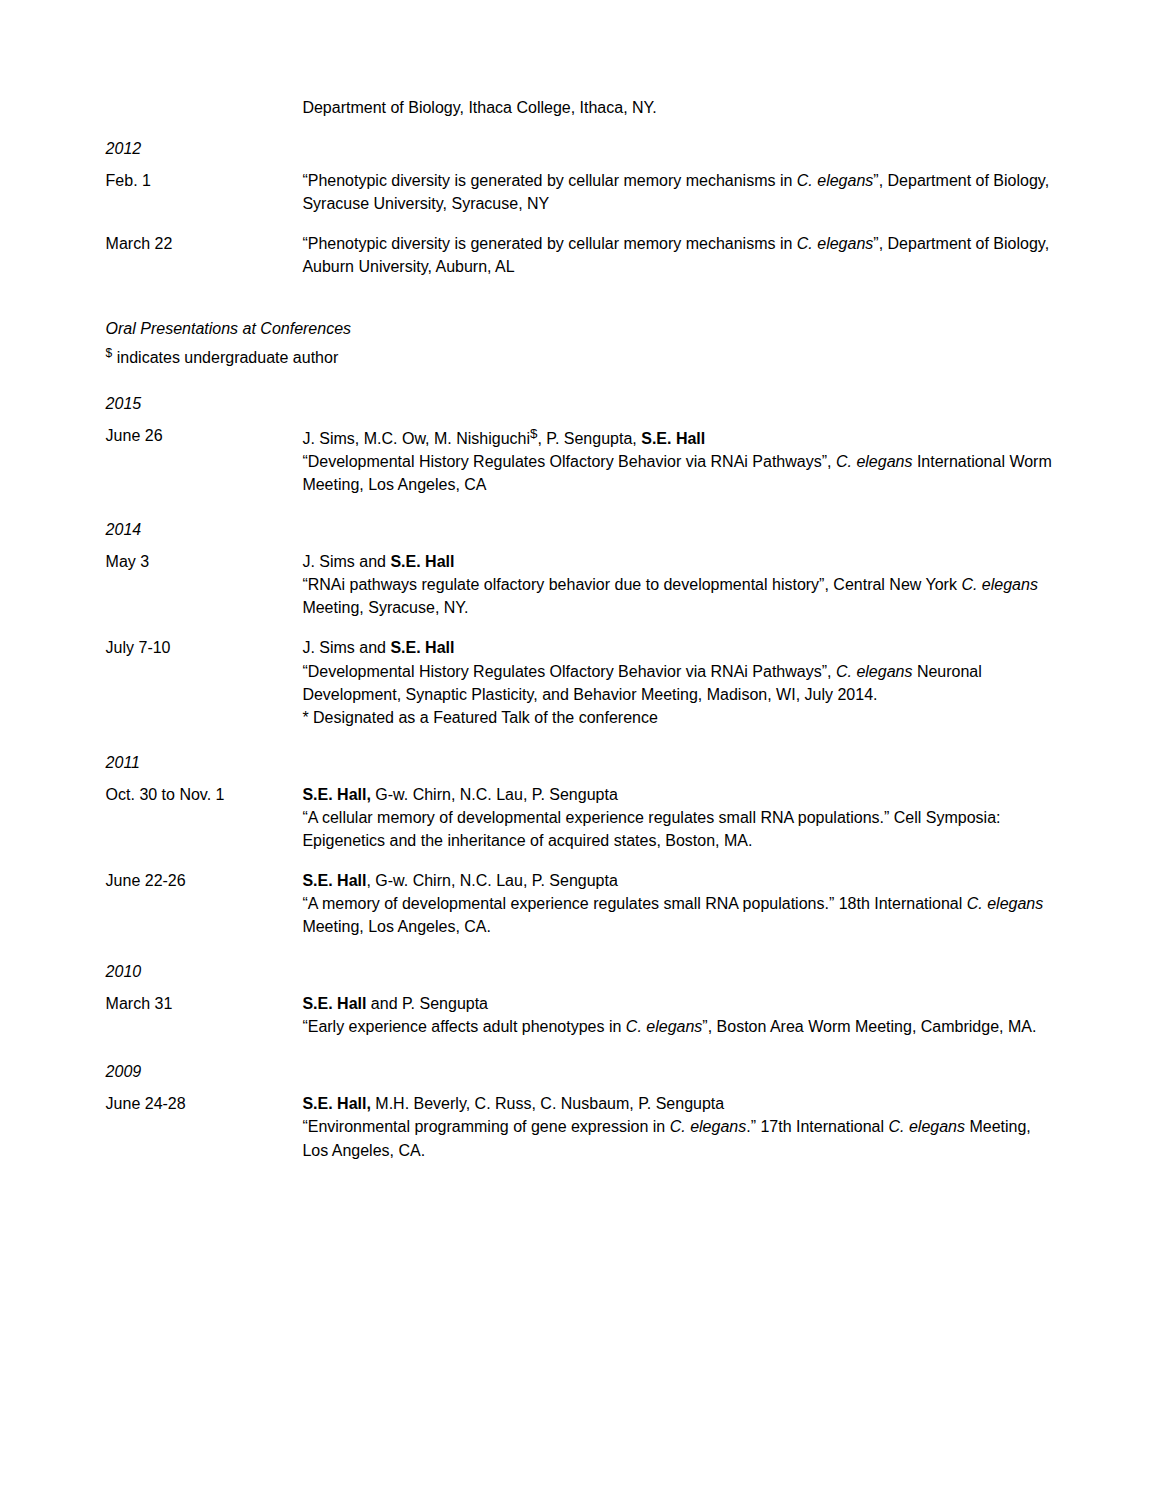Department of Biology, Ithaca College, Ithaca, NY.
2012
Feb. 1
“Phenotypic diversity is generated by cellular memory mechanisms in C. elegans”, Department of Biology, Syracuse University, Syracuse, NY
March 22
“Phenotypic diversity is generated by cellular memory mechanisms in C. elegans”, Department of Biology, Auburn University, Auburn, AL
Oral Presentations at Conferences
$ indicates undergraduate author
2015
June 26
J. Sims, M.C. Ow, M. Nishiguchi$, P. Sengupta, S.E. Hall
“Developmental History Regulates Olfactory Behavior via RNAi Pathways”, C. elegans International Worm Meeting, Los Angeles, CA
2014
May 3
J. Sims and S.E. Hall
“RNAi pathways regulate olfactory behavior due to developmental history”, Central New York C. elegans Meeting, Syracuse, NY.
July 7-10
J. Sims and S.E. Hall
“Developmental History Regulates Olfactory Behavior via RNAi Pathways”, C. elegans Neuronal Development, Synaptic Plasticity, and Behavior Meeting, Madison, WI, July 2014.
* Designated as a Featured Talk of the conference
2011
Oct. 30 to Nov. 1
S.E. Hall, G-w. Chirn, N.C. Lau, P. Sengupta
“A cellular memory of developmental experience regulates small RNA populations.” Cell Symposia: Epigenetics and the inheritance of acquired states, Boston, MA.
June 22-26
S.E. Hall, G-w. Chirn, N.C. Lau, P. Sengupta
“A memory of developmental experience regulates small RNA populations.” 18th International C. elegans Meeting, Los Angeles, CA.
2010
March 31
S.E. Hall and P. Sengupta
“Early experience affects adult phenotypes in C. elegans”, Boston Area Worm Meeting, Cambridge, MA.
2009
June 24-28
S.E. Hall, M.H. Beverly, C. Russ, C. Nusbaum, P. Sengupta
“Environmental programming of gene expression in C. elegans.” 17th International C. elegans Meeting, Los Angeles, CA.